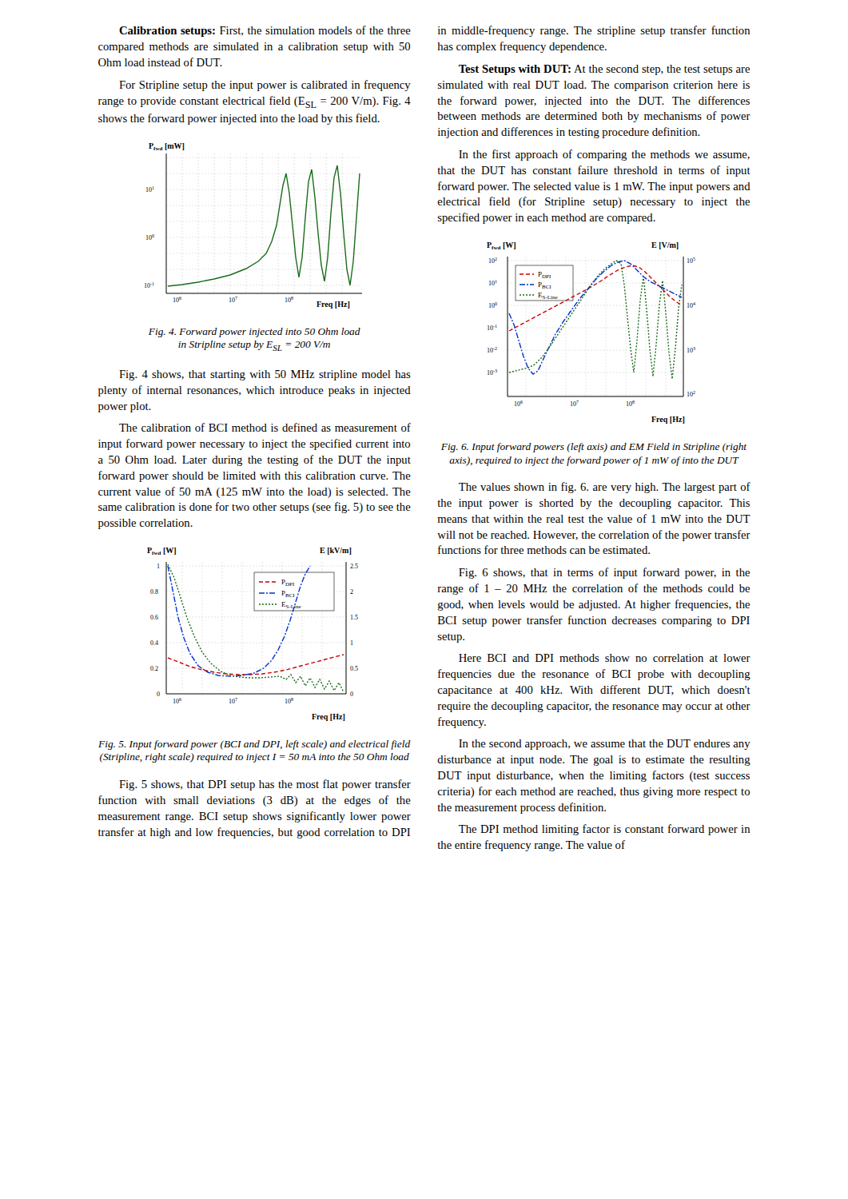Calibration setups: First, the simulation models of the three compared methods are simulated in a calibration setup with 50 Ohm load instead of DUT.
For Stripline setup the input power is calibrated in frequency range to provide constant electrical field (ESL = 200 V/m). Fig. 4 shows the forward power injected into the load by this field.
Pfwd [mW] Freq [Hz] 101 100 10-1 106 107 108
Fig. 4. Forward power injected into 50 Ohm load
in Stripline setup by ESL = 200 V/m
Fig. 4 shows, that starting with 50 MHz stripline model has plenty of internal resonances, which introduce peaks in injected power plot.
The calibration of BCI method is defined as measurement of input forward power necessary to inject the specified current into a 50 Ohm load. Later during the testing of the DUT the input forward power should be limited with this calibration curve. The current value of 50 mA (125 mW into the load) is selected. The same calibration is done for two other setups (see fig. 5) to see the possible correlation.
Pfwd [W] E [kV/m] Freq [Hz] 1 0.8 0.6 0.4 0.2 0 2.5 2 1.5 1 0.5 0 106 107 108 PDPI PBCI ES-Line
Fig. 5. Input forward power (BCI and DPI, left scale) and electrical field (Stripline, right scale) required to inject I = 50 mA into the 50 Ohm load
Fig. 5 shows, that DPI setup has the most flat power transfer function with small deviations (3 dB) at the edges of the measurement range. BCI setup shows significantly lower power transfer at high and low frequencies, but good correlation to DPI in middle-frequency range. The stripline setup transfer function has complex frequency dependence.
Test Setups with DUT: At the second step, the test setups are simulated with real DUT load. The comparison criterion here is the forward power, injected into the DUT. The differences between methods are determined both by mechanisms of power injection and differences in testing procedure definition.
In the first approach of comparing the methods we assume, that the DUT has constant failure threshold in terms of input forward power. The selected value is 1 mW. The input powers and electrical field (for Stripline setup) necessary to inject the specified power in each method are compared.
Pfwd [W] E [V/m] Freq [Hz] 102 101 100 10-1 10-2 10-3 105 104 103 102 106 107 108 PDPI PBCI ES-Line
Fig. 6. Input forward powers (left axis) and EM Field in Stripline (right axis), required to inject the forward power of 1 mW of into the DUT
The values shown in fig. 6. are very high. The largest part of the input power is shorted by the decoupling capacitor. This means that within the real test the value of 1 mW into the DUT will not be reached. However, the correlation of the power transfer functions for three methods can be estimated.
Fig. 6 shows, that in terms of input forward power, in the range of 1 – 20 MHz the correlation of the methods could be good, when levels would be adjusted. At higher frequencies, the BCI setup power transfer function decreases comparing to DPI setup.
Here BCI and DPI methods show no correlation at lower frequencies due the resonance of BCI probe with decoupling capacitance at 400 kHz. With different DUT, which doesn't require the decoupling capacitor, the resonance may occur at other frequency.
In the second approach, we assume that the DUT endures any disturbance at input node. The goal is to estimate the resulting DUT input disturbance, when the limiting factors (test success criteria) for each method are reached, thus giving more respect to the measurement process definition.
The DPI method limiting factor is constant forward power in the entire frequency range. The value of